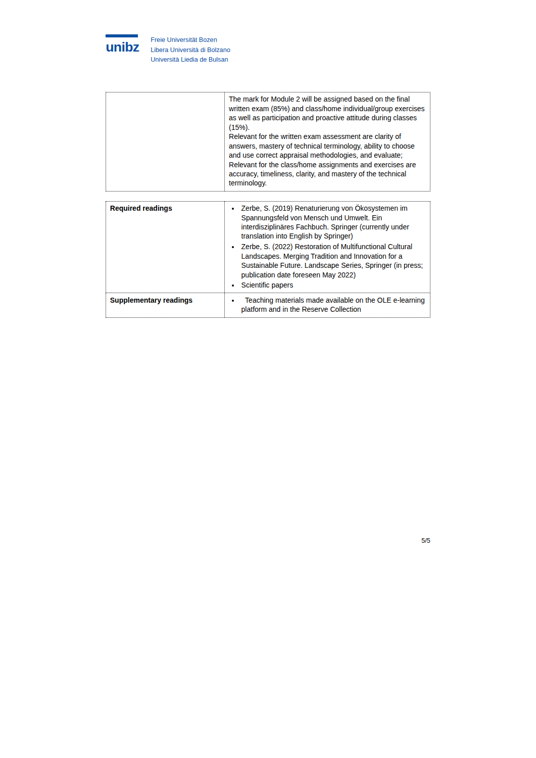unibz
Freie Universität Bozen
Libera Università di Bolzano
Università Liedia de Bulsan
| | The mark for Module 2 will be assigned based on the final written exam (85%) and class/home individual/group exercises as well as participation and proactive attitude during classes (15%). Relevant for the written exam assessment are clarity of answers, mastery of technical terminology, ability to choose and use correct appraisal methodologies, and evaluate; Relevant for the class/home assignments and exercises are accuracy, timeliness, clarity, and mastery of the technical terminology. |
| Required readings | Zerbe, S. (2019) Renaturierung von Ökosystemen im Spannungsfeld von Mensch und Umwelt. Ein interdisziplinäres Fachbuch. Springer (currently under translation into English by Springer) Zerbe, S. (2022) Restoration of Multifunctional Cultural Landscapes. Merging Tradition and Innovation for a Sustainable Future. Landscape Series, Springer (in press; publication date foreseen May 2022) Scientific papers |
| Supplementary readings | Teaching materials made available on the OLE e-learning platform and in the Reserve Collection |
5/5